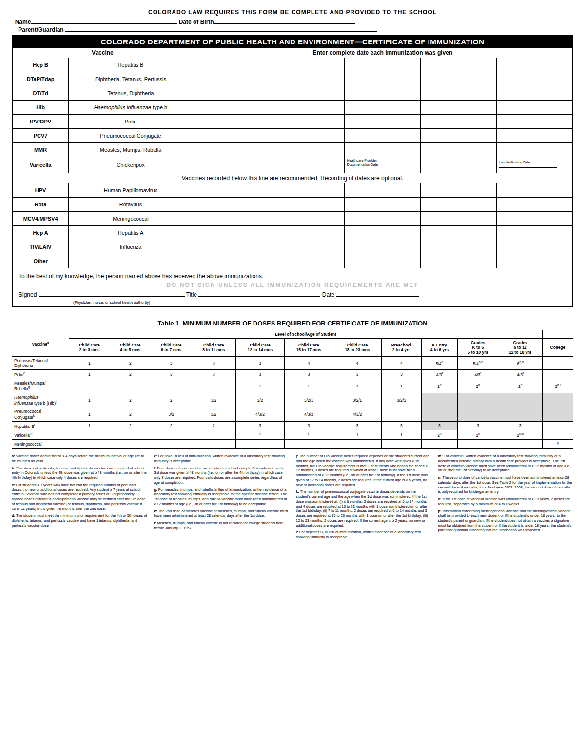COLORADO LAW REQUIRES THIS FORM BE COMPLETE AND PROVIDED TO THE SCHOOL
Name Date of Birth
Parent/Guardian
| COLORADO DEPARTMENT OF PUBLIC HEALTH AND ENVIRONMENT—CERTIFICATE OF IMMUNIZATION |
| Vaccine | Enter complete date each immunization was given |
| Hep B | Hepatitis B | | | | | |
| DTaP/Tdap | Diphtheria, Tetanus, Pertussis | | | | | |
| DT/Td | Tetanus, Diphtheria | | | | | |
| Hib | Haemophilus influenzae type b | | | | | |
| IPV/OPV | Polio | | | | | |
| PCV7 | Pneumococcal Conjugate | | | | | |
| MMR | Measles, Mumps, Rubella | | | | | |
| Varicella | Chickenpox | | | Healthcare Provider Documentation Date | | Lab Verification Date |
| Vaccines recorded below this line are recommended. Recording of dates are optional. |
| HPV | Human Papillomavirus | | | | | |
| Rota | Rotavirus | | | | | |
| MCV4/MPSV4 | Meningococcal | | | | | |
| Hep A | Hepatitis A | | | | | |
| TIV/LAIV | Influenza | | | | | |
| Other | | | | | | |
| To the best of my knowledge, the person named above has received the above immunizations. DO NOT SIGN UNLESS ALL IMMUNIZATION REQUIREMENTS ARE MET Signed Title Date (Physician, nurse, or school health authority) |
Table 1. MINIMUM NUMBER OF DOSES REQUIRED FOR CERTIFICATE OF IMMUNIZATION
| Vaccine a | Level of School/Age of Student |
| --- | --- |
| Child Care 2 to 3 mos | Child Care 4 to 5 mos | Child Care 6 to 7 mos | Child Care 8 to 11 mos | Child Care 12 to 14 mos | Child Care 15 to 17 mos | Child Care 18 to 23 mos | Preschool 2 to 4 yrs | K Entry 4 to 6 yrs | Grades K to 5 5 to 10 yrs | Grades 6 to 12 11 to 18 yrs | College |
| Pertussis/Tetanus/ Diphtheria | 1 | 2 | 3 | 3 | 3 | 4 | 4 | 4 | 5/4 b | 5/4 b,c | 6 c,d | |
| Polio e | 1 | 2 | 3 | 3 | 3 | 3 | 3 | 3 | 4/3 f | 4/3 f | 4/3 f | |
| Measles/Mumps/ Rubella g | | | | | 1 | 1 | 1 | 1 | 2 h | 2 h | 2 h | 2 h,i |
| Haemophilus influenzae type b (Hib) j | 1 | 2 | 2 | 3/2 | 3/2 | 3/2/1 | 3/2/1 | 3/2/1 | | | | |
| Pneumococcal Conjugate k | 1 | 2 | 3/2 | 3/2 | 4/3/2 | 4/3/2 | 4/3/2 | | | | | |
| Hepatitis B l | 1 | 2 | 2 | 2 | 3 | 3 | 3 | 3 | 3 | 3 | 3 | |
| Varicella m | | | | | 1 | 1 | 1 | 1 | 2 n | 2 n | 2 n,o | |
| Meningococcal | | | | | | | | | | | | p |
a: Vaccine doses administered ≤ 4 days before the minimum interval or age are to be counted as valid.
b: Five doses of pertussis, tetanus, and diphtheria vaccines are required at school entry in Colorado unless the 4th dose was given at ≥ 48 months (i.e., on or after the 4th birthday) in which case only 4 doses are required.
c: For students ≥ 7 years who have not had the required number of pertussis doses, no new or additional doses are required. Any student ≥ 7 years at school entry in Colorado who has not completed a primary series of 3 appropriately spaced doses of tetanus and diphtheria vaccine may be certified after the 3rd dose of tetanus and diphtheria vaccine (or tetanus, diphtheria, and pertussis vaccine if 10 or 11 years) if it is given > 6 months after the 2nd dose.
d: The student must meet the minimum prior requirement for the 4th or 5th doses of diphtheria, tetanus, and pertussis vaccine and have 1 tetanus, diphtheria, and pertussis vaccine dose.
e: For polio, in lieu of immunization, written evidence of a laboratory test showing immunity is acceptable.
f: Four doses of polio vaccine are required at school entry in Colorado unless the 3rd dose was given ≥ 48 months (i.e., on or after the 4th birthday) in which case only 3 doses are required. Four valid doses are a complete series regardless of age at completion.
g: For measles, mumps, and rubella, in lieu of immunization, written evidence of a laboratory test showing immunity is acceptable for the specific disease tested. The 1st dose of measles, mumps, and rubella vaccine must have been administered at ≥ 12 months of age (i.e., on or after the 1st birthday) to be acceptable.
h: The 2nd dose of measles vaccine or measles, mumps, and rubella vaccine must have been administered at least 28 calendar days after the 1st dose.
i: Measles, mumps, and rubella vaccine is not required for college students born before January 1, 1957.
j: The number of Hib vaccine doses required depends on the student's current age and the age when the vaccine was administered. If any dose was given ≥ 15 months, the Hib vaccine requirement is met. For students who began the series < 12 months, 3 doses are required of which at least 1 dose must have been administered at ≥ 12 months (i.e., on or after the 1st birthday). If the 1st dose was given at 12 to 14 months, 2 doses are required. If the current age is ≥ 5 years, no new or additional doses are required.
k: The number of pneumococcal conjugate vaccine doses depends on the student's current age and the age when the 1st dose was administered. If the 1st dose was administered at: (i) ≤ 6 months, 3 doses are required at 6 to 14 months and 4 doses are required at 15 to 23 months with 1 dose administered on or after the 1st birthday; (ii) 7 to 11 months, 2 doses are required at 6 to 14 months and 3 doses are required at 15 to 23 months with 1 dose on or after the 1st birthday; (iii) 12 to 23 months, 2 doses are required. If the current age is ≥ 2 years, no new or additional doses are required.
l: For hepatitis B, in lieu of immunization, written evidence of a laboratory test showing immunity is acceptable.
m: For varicella, written evidence of a laboratory test showing immunity or a documented disease history from a health care provider is acceptable. The 1st dose of varicella vaccine must have been administered at ≥ 12 months of age (i.e., on or after the 1st birthday) to be acceptable.
n: The second dose of varicella vaccine must have been administered at least 28 calendar days after the 1st dose. See Table 2 for the year of implementation for the second dose of varicella; for school year 2007–2008, the second dose of varicella is only required for kindergarten entry.
o: If the 1st dose of varicella vaccine was administered at ≥ 13 years, 2 doses are required, separated by a minimum of 4 to 8 weeks.
p: Information concerning meningococcal disease and the meningococcal vaccine shall be provided to each new student or if the student is under 18 years, to the student's parent or guardian. If the student does not obtain a vaccine, a signature must be obtained from the student or if the student is under 18 years, the student's parent or guardian indicating that the information was reviewed.